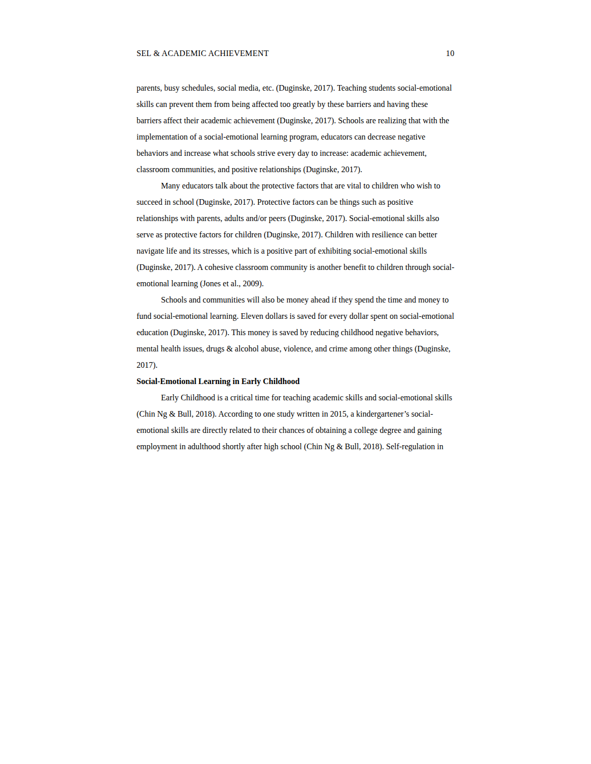SEL & Academic Achievement 10
parents, busy schedules, social media, etc. (Duginske, 2017). Teaching students social-emotional skills can prevent them from being affected too greatly by these barriers and having these barriers affect their academic achievement (Duginske, 2017). Schools are realizing that with the implementation of a social-emotional learning program, educators can decrease negative behaviors and increase what schools strive every day to increase: academic achievement, classroom communities, and positive relationships (Duginske, 2017).
Many educators talk about the protective factors that are vital to children who wish to succeed in school (Duginske, 2017). Protective factors can be things such as positive relationships with parents, adults and/or peers (Duginske, 2017). Social-emotional skills also serve as protective factors for children (Duginske, 2017). Children with resilience can better navigate life and its stresses, which is a positive part of exhibiting social-emotional skills (Duginske, 2017). A cohesive classroom community is another benefit to children through social-emotional learning (Jones et al., 2009).
Schools and communities will also be money ahead if they spend the time and money to fund social-emotional learning. Eleven dollars is saved for every dollar spent on social-emotional education (Duginske, 2017). This money is saved by reducing childhood negative behaviors, mental health issues, drugs & alcohol abuse, violence, and crime among other things (Duginske, 2017).
Social-Emotional Learning in Early Childhood
Early Childhood is a critical time for teaching academic skills and social-emotional skills (Chin Ng & Bull, 2018). According to one study written in 2015, a kindergartener’s social-emotional skills are directly related to their chances of obtaining a college degree and gaining employment in adulthood shortly after high school (Chin Ng & Bull, 2018). Self-regulation in